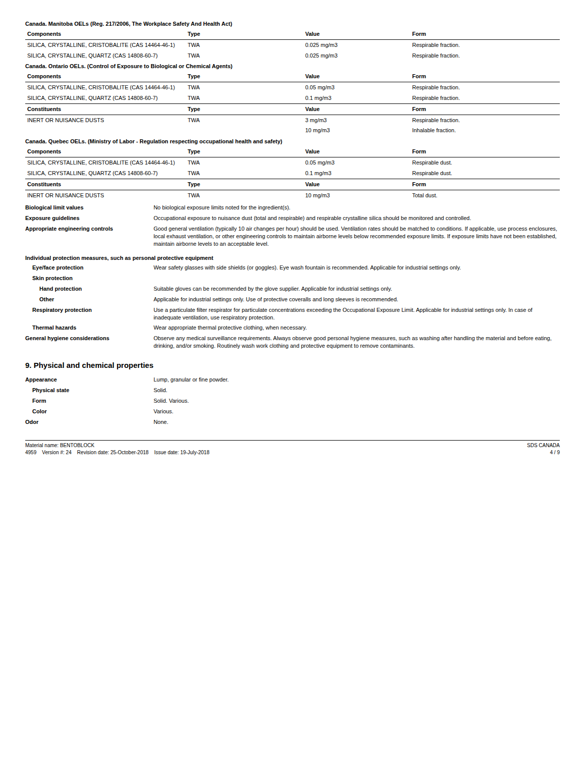Canada. Manitoba OELs (Reg. 217/2006, The Workplace Safety And Health Act)
| Components | Type | Value | Form |
| --- | --- | --- | --- |
| SILICA, CRYSTALLINE, CRISTOBALITE (CAS 14464-46-1) | TWA | 0.025 mg/m3 | Respirable fraction. |
| SILICA, CRYSTALLINE, QUARTZ (CAS 14808-60-7) | TWA | 0.025 mg/m3 | Respirable fraction. |
Canada. Ontario OELs. (Control of Exposure to Biological or Chemical Agents)
| Components | Type | Value | Form |
| --- | --- | --- | --- |
| SILICA, CRYSTALLINE, CRISTOBALITE (CAS 14464-46-1) | TWA | 0.05 mg/m3 | Respirable fraction. |
| SILICA, CRYSTALLINE, QUARTZ (CAS 14808-60-7) | TWA | 0.1 mg/m3 | Respirable fraction. |
| Constituents | Type | Value | Form |
| INERT OR NUISANCE DUSTS | TWA | 3 mg/m3 | Respirable fraction. |
| | | 10 mg/m3 | Inhalable fraction. |
Canada. Quebec OELs. (Ministry of Labor - Regulation respecting occupational health and safety)
| Components | Type | Value | Form |
| --- | --- | --- | --- |
| SILICA, CRYSTALLINE, CRISTOBALITE (CAS 14464-46-1) | TWA | 0.05 mg/m3 | Respirable dust. |
| SILICA, CRYSTALLINE, QUARTZ (CAS 14808-60-7) | TWA | 0.1 mg/m3 | Respirable dust. |
| Constituents | Type | Value | Form |
| INERT OR NUISANCE DUSTS | TWA | 10 mg/m3 | Total dust. |
| Biological limit values | No biological exposure limits noted for the ingredient(s). |
| Exposure guidelines | Occupational exposure to nuisance dust (total and respirable) and respirable crystalline silica should be monitored and controlled. |
| Appropriate engineering controls | Good general ventilation (typically 10 air changes per hour) should be used. Ventilation rates should be matched to conditions. If applicable, use process enclosures, local exhaust ventilation, or other engineering controls to maintain airborne levels below recommended exposure limits. If exposure limits have not been established, maintain airborne levels to an acceptable level. |
Individual protection measures, such as personal protective equipment
| Eye/face protection | Wear safety glasses with side shields (or goggles). Eye wash fountain is recommended. Applicable for industrial settings only. |
| Skin protection |
| Hand protection | Suitable gloves can be recommended by the glove supplier. Applicable for industrial settings only. |
| Other | Applicable for industrial settings only. Use of protective coveralls and long sleeves is recommended. |
| Respiratory protection | Use a particulate filter respirator for particulate concentrations exceeding the Occupational Exposure Limit. Applicable for industrial settings only. In case of inadequate ventilation, use respiratory protection. |
| Thermal hazards | Wear appropriate thermal protective clothing, when necessary. |
| General hygiene considerations | Observe any medical surveillance requirements. Always observe good personal hygiene measures, such as washing after handling the material and before eating, drinking, and/or smoking. Routinely wash work clothing and protective equipment to remove contaminants. |
9. Physical and chemical properties
| Appearance | Lump, granular or fine powder. |
| Physical state | Solid. |
| Form | Solid. Various. |
| Color | Various. |
| Odor | None. |
Material name: BENTOBLOCK
SDS CANADA
4959 Version #: 24 Revision date: 25-October-2018 Issue date: 19-July-2018
4 / 9